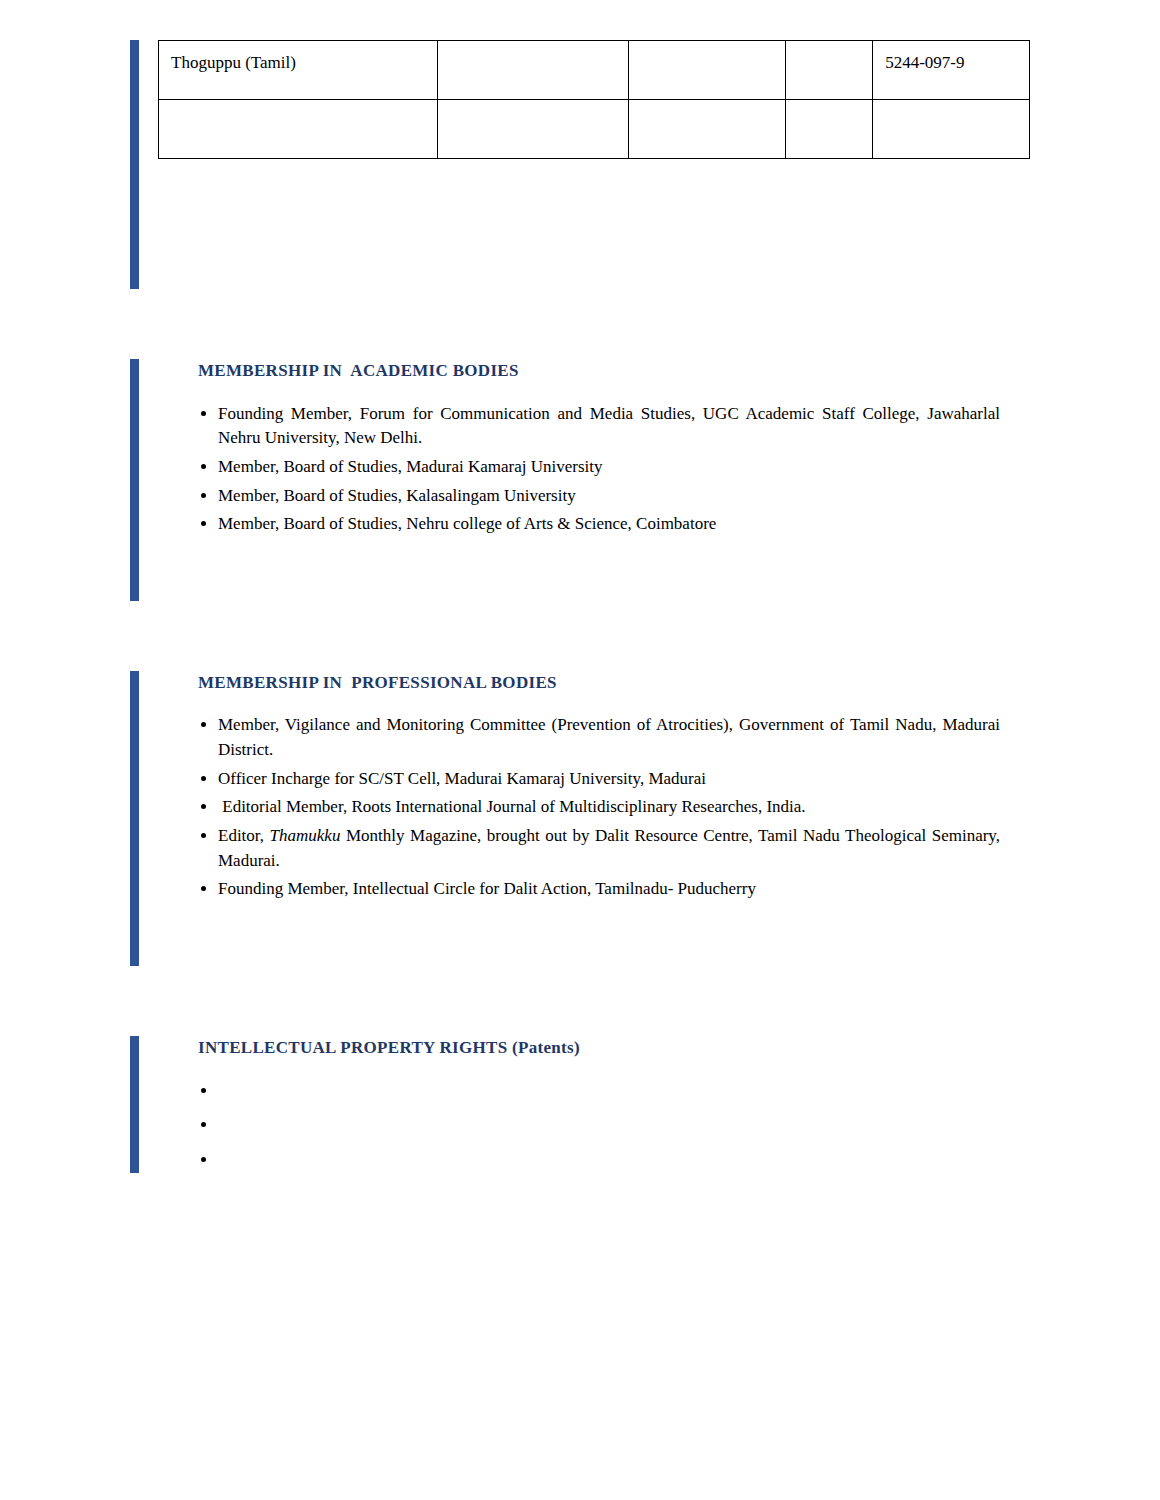| Thoguppu (Tamil) | | | | 5244-097-9 |
MEMBERSHIP IN ACADEMIC BODIES
Founding Member, Forum for Communication and Media Studies, UGC Academic Staff College, Jawaharlal Nehru University, New Delhi.
Member, Board of Studies, Madurai Kamaraj University
Member, Board of Studies, Kalasalingam University
Member, Board of Studies, Nehru college of Arts & Science, Coimbatore
MEMBERSHIP IN PROFESSIONAL BODIES
Member, Vigilance and Monitoring Committee (Prevention of Atrocities), Government of Tamil Nadu, Madurai District.
Officer Incharge for SC/ST Cell, Madurai Kamaraj University, Madurai
Editorial Member, Roots International Journal of Multidisciplinary Researches, India.
Editor, Thamukku Monthly Magazine, brought out by Dalit Resource Centre, Tamil Nadu Theological Seminary, Madurai.
Founding Member, Intellectual Circle for Dalit Action, Tamilnadu- Puducherry
INTELLECTUAL PROPERTY RIGHTS (Patents)